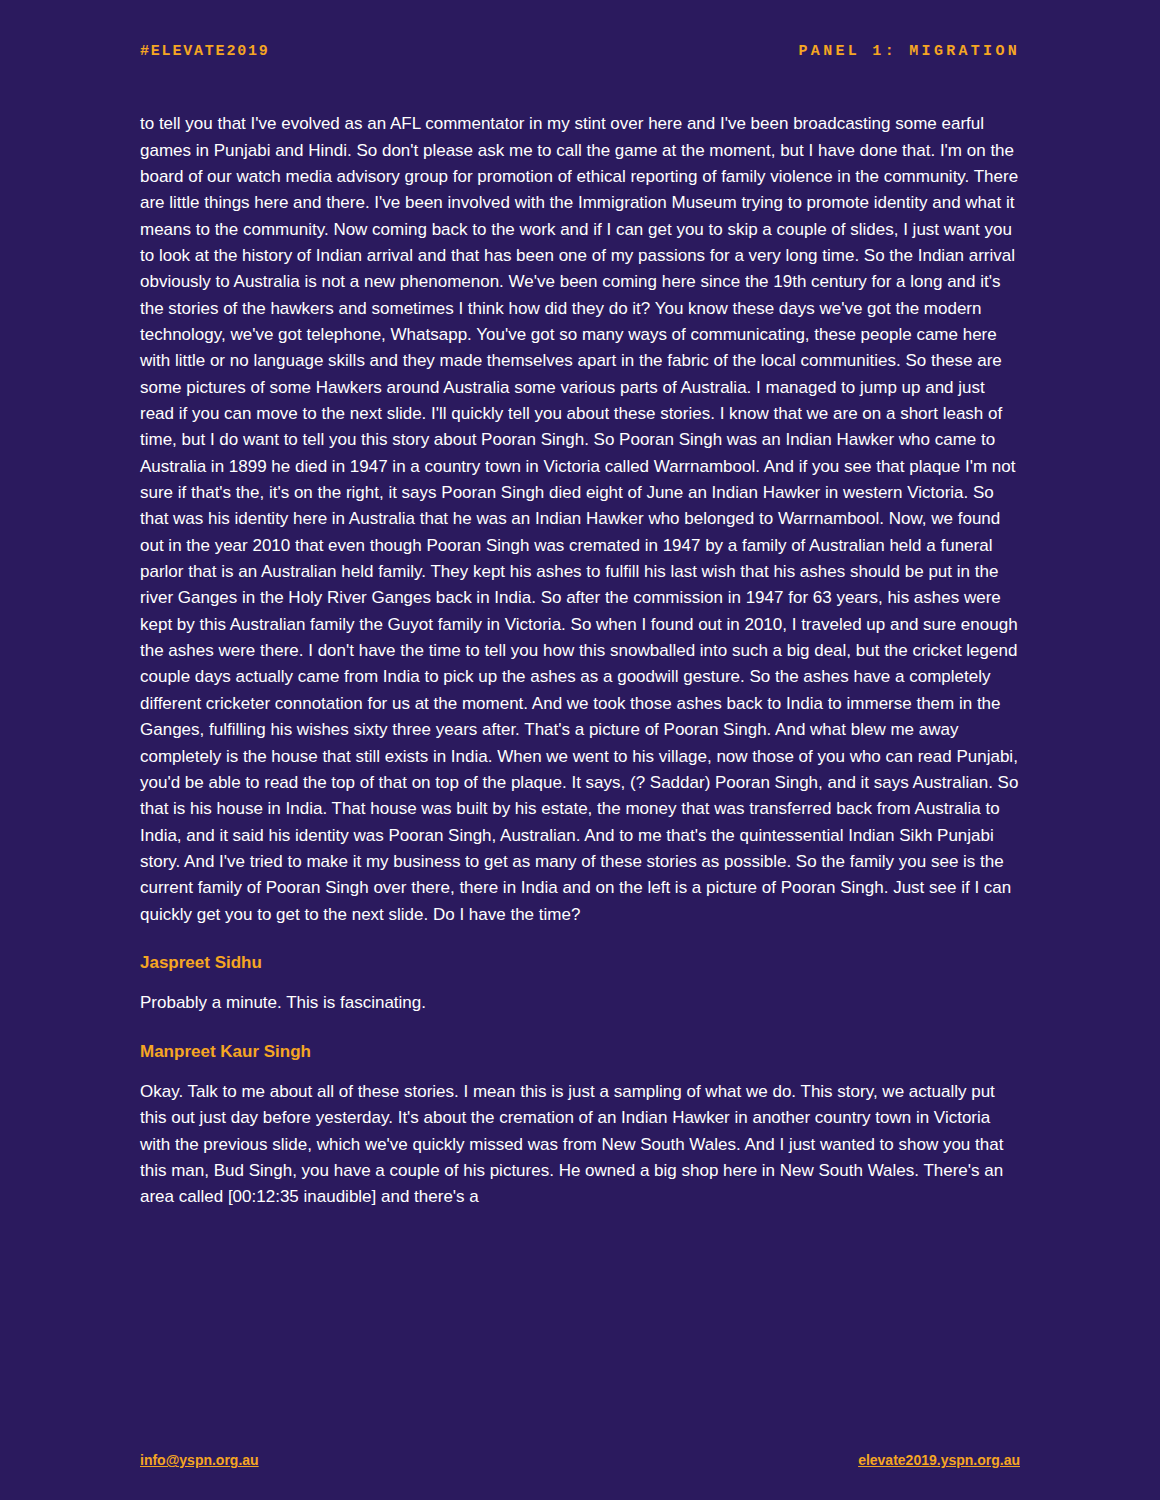#ELEVATE2019
Panel 1: Migration
to tell you that I've evolved as an AFL commentator in my stint over here and I've been broadcasting some earful games in Punjabi and Hindi. So don't please ask me to call the game at the moment, but I have done that. I'm on the board of our watch media advisory group for promotion of ethical reporting of family violence in the community. There are little things here and there. I've been involved with the Immigration Museum trying to promote identity and what it means to the community. Now coming back to the work and if I can get you to skip a couple of slides, I just want you to look at the history of Indian arrival and that has been one of my passions for a very long time. So the Indian arrival obviously to Australia is not a new phenomenon. We've been coming here since the 19th century for a long and it's the stories of the hawkers and sometimes I think how did they do it? You know these days we've got the modern technology, we've got telephone, Whatsapp. You've got so many ways of communicating, these people came here with little or no language skills and they made themselves apart in the fabric of the local communities. So these are some pictures of some Hawkers around Australia some various parts of Australia. I managed to jump up and just read if you can move to the next slide. I'll quickly tell you about these stories. I know that we are on a short leash of time, but I do want to tell you this story about Pooran Singh. So Pooran Singh was an Indian Hawker who came to Australia in 1899 he died in 1947 in a country town in Victoria called Warrnambool. And if you see that plaque I'm not sure if that's the, it's on the right, it says Pooran Singh died eight of June an Indian Hawker in western Victoria. So that was his identity here in Australia that he was an Indian Hawker who belonged to Warrnambool. Now, we found out in the year 2010 that even though Pooran Singh was cremated in 1947 by a family of Australian held a funeral parlor that is an Australian held family. They kept his ashes to fulfill his last wish that his ashes should be put in the river Ganges in the Holy River Ganges back in India. So after the commission in 1947 for 63 years, his ashes were kept by this Australian family the Guyot family in Victoria. So when I found out in 2010, I traveled up and sure enough the ashes were there. I don't have the time to tell you how this snowballed into such a big deal, but the cricket legend couple days actually came from India to pick up the ashes as a goodwill gesture. So the ashes have a completely different cricketer connotation for us at the moment. And we took those ashes back to India to immerse them in the Ganges, fulfilling his wishes sixty three years after. That's a picture of Pooran Singh. And what blew me away completely is the house that still exists in India. When we went to his village, now those of you who can read Punjabi, you'd be able to read the top of that on top of the plaque. It says, (? Saddar) Pooran Singh, and it says Australian. So that is his house in India. That house was built by his estate, the money that was transferred back from Australia to India, and it said his identity was Pooran Singh, Australian. And to me that's the quintessential Indian Sikh Punjabi story. And I've tried to make it my business to get as many of these stories as possible. So the family you see is the current family of Pooran Singh over there, there in India and on the left is a picture of Pooran Singh. Just see if I can quickly get you to get to the next slide. Do I have the time?
Jaspreet Sidhu
Probably a minute. This is fascinating.
Manpreet Kaur Singh
Okay. Talk to me about all of these stories. I mean this is just a sampling of what we do. This story, we actually put this out just day before yesterday. It's about the cremation of an Indian Hawker in another country town in Victoria with the previous slide, which we've quickly missed was from New South Wales. And I just wanted to show you that this man, Bud Singh, you have a couple of his pictures. He owned a big shop here in New South Wales. There's an area called [00:12:35 inaudible] and there's a
info@yspn.org.au
elevate2019.yspn.org.au